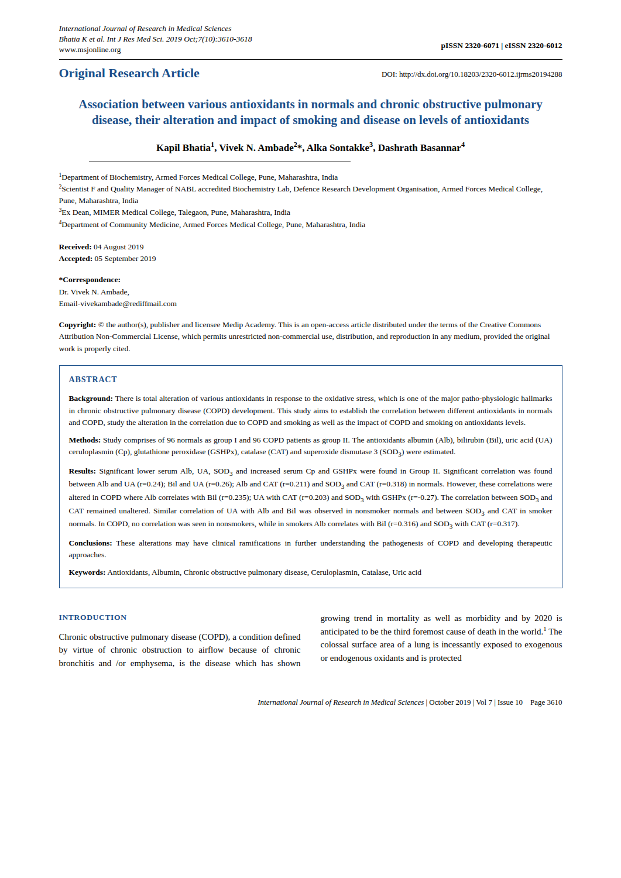International Journal of Research in Medical Sciences
Bhatia K et al. Int J Res Med Sci. 2019 Oct;7(10):3610-3618
www.msjonline.org
pISSN 2320-6071 | eISSN 2320-6012
Original Research Article
DOI: http://dx.doi.org/10.18203/2320-6012.ijrms20194288
Association between various antioxidants in normals and chronic obstructive pulmonary disease, their alteration and impact of smoking and disease on levels of antioxidants
Kapil Bhatia1, Vivek N. Ambade2*, Alka Sontakke3, Dashrath Basannar4
1Department of Biochemistry, Armed Forces Medical College, Pune, Maharashtra, India
2Scientist F and Quality Manager of NABL accredited Biochemistry Lab, Defence Research Development Organisation, Armed Forces Medical College, Pune, Maharashtra, India
3Ex Dean, MIMER Medical College, Talegaon, Pune, Maharashtra, India
4Department of Community Medicine, Armed Forces Medical College, Pune, Maharashtra, India
Received: 04 August 2019
Accepted: 05 September 2019
*Correspondence:
Dr. Vivek N. Ambade,
Email-vivekambade@rediffmail.com
Copyright: © the author(s), publisher and licensee Medip Academy. This is an open-access article distributed under the terms of the Creative Commons Attribution Non-Commercial License, which permits unrestricted non-commercial use, distribution, and reproduction in any medium, provided the original work is properly cited.
ABSTRACT
Background: There is total alteration of various antioxidants in response to the oxidative stress, which is one of the major patho-physiologic hallmarks in chronic obstructive pulmonary disease (COPD) development. This study aims to establish the correlation between different antioxidants in normals and COPD, study the alteration in the correlation due to COPD and smoking as well as the impact of COPD and smoking on antioxidants levels.
Methods: Study comprises of 96 normals as group I and 96 COPD patients as group II. The antioxidants albumin (Alb), bilirubin (Bil), uric acid (UA) ceruloplasmin (Cp), glutathione peroxidase (GSHPx), catalase (CAT) and superoxide dismutase 3 (SOD3) were estimated.
Results: Significant lower serum Alb, UA, SOD3 and increased serum Cp and GSHPx were found in Group II. Significant correlation was found between Alb and UA (r=0.24); Bil and UA (r=0.26); Alb and CAT (r=0.211) and SOD3 and CAT (r=0.318) in normals. However, these correlations were altered in COPD where Alb correlates with Bil (r=0.235); UA with CAT (r=0.203) and SOD3 with GSHPx (r=-0.27). The correlation between SOD3 and CAT remained unaltered. Similar correlation of UA with Alb and Bil was observed in nonsmoker normals and between SOD3 and CAT in smoker normals. In COPD, no correlation was seen in nonsmokers, while in smokers Alb correlates with Bil (r=0.316) and SOD3 with CAT (r=0.317).
Conclusions: These alterations may have clinical ramifications in further understanding the pathogenesis of COPD and developing therapeutic approaches.
Keywords: Antioxidants, Albumin, Chronic obstructive pulmonary disease, Ceruloplasmin, Catalase, Uric acid
INTRODUCTION
Chronic obstructive pulmonary disease (COPD), a condition defined by virtue of chronic obstruction to airflow because of chronic bronchitis and /or emphysema, is the disease which has shown growing trend in mortality as well as morbidity and by 2020 is anticipated to be the third foremost cause of death in the world.1 The colossal surface area of a lung is incessantly exposed to exogenous or endogenous oxidants and is protected
International Journal of Research in Medical Sciences | October 2019 | Vol 7 | Issue 10 Page 3610